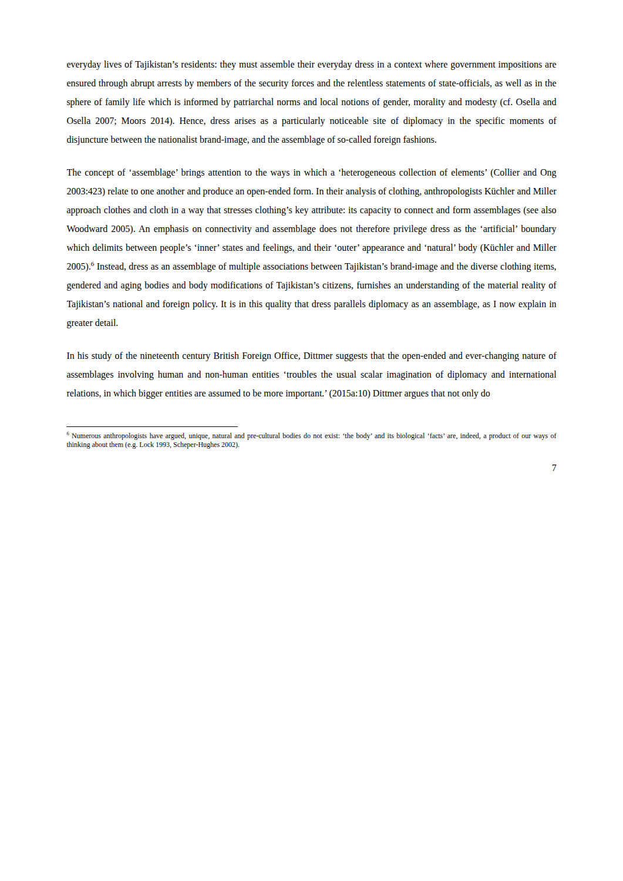everyday lives of Tajikistan’s residents: they must assemble their everyday dress in a context where government impositions are ensured through abrupt arrests by members of the security forces and the relentless statements of state-officials, as well as in the sphere of family life which is informed by patriarchal norms and local notions of gender, morality and modesty (cf. Osella and Osella 2007; Moors 2014). Hence, dress arises as a particularly noticeable site of diplomacy in the specific moments of disjuncture between the nationalist brand-image, and the assemblage of so-called foreign fashions.
The concept of ‘assemblage’ brings attention to the ways in which a ‘heterogeneous collection of elements’ (Collier and Ong 2003:423) relate to one another and produce an open-ended form. In their analysis of clothing, anthropologists Küchler and Miller approach clothes and cloth in a way that stresses clothing’s key attribute: its capacity to connect and form assemblages (see also Woodward 2005). An emphasis on connectivity and assemblage does not therefore privilege dress as the ‘artificial’ boundary which delimits between people’s ‘inner’ states and feelings, and their ‘outer’ appearance and ‘natural’ body (Küchler and Miller 2005).6 Instead, dress as an assemblage of multiple associations between Tajikistan’s brand-image and the diverse clothing items, gendered and aging bodies and body modifications of Tajikistan’s citizens, furnishes an understanding of the material reality of Tajikistan’s national and foreign policy. It is in this quality that dress parallels diplomacy as an assemblage, as I now explain in greater detail.
In his study of the nineteenth century British Foreign Office, Dittmer suggests that the open-ended and ever-changing nature of assemblages involving human and non-human entities ‘troubles the usual scalar imagination of diplomacy and international relations, in which bigger entities are assumed to be more important.’ (2015a:10) Dittmer argues that not only do
6 Numerous anthropologists have argued, unique, natural and pre-cultural bodies do not exist: ‘the body’ and its biological ‘facts’ are, indeed, a product of our ways of thinking about them (e.g. Lock 1993, Scheper-Hughes 2002).
7